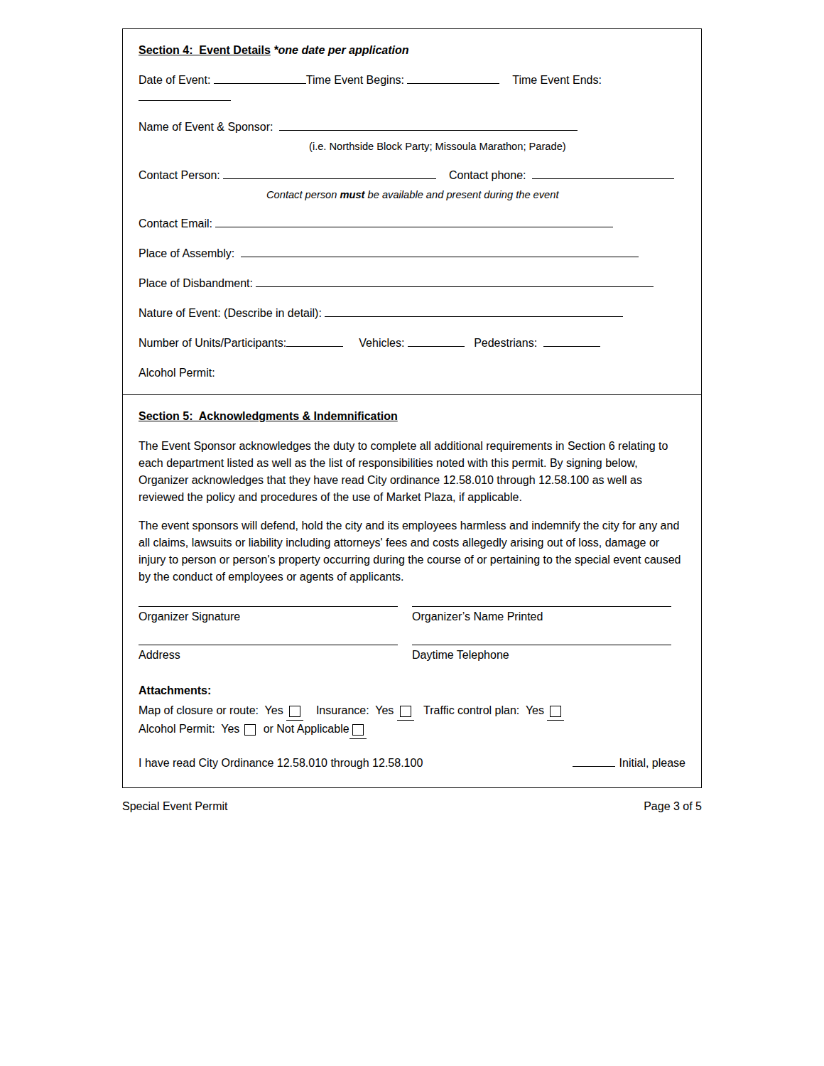Section 4: Event Details *one date per application
Date of Event: Time Event Begins: Time Event Ends:
Name of Event & Sponsor:
(i.e. Northside Block Party; Missoula Marathon; Parade)
Contact Person: Contact phone:
Contact person must be available and present during the event
Contact Email:
Place of Assembly:
Place of Disbandment:
Nature of Event: (Describe in detail):
Number of Units/Participants: Vehicles: Pedestrians:
Alcohol Permit:
Section 5: Acknowledgments & Indemnification
The Event Sponsor acknowledges the duty to complete all additional requirements in Section 6 relating to each department listed as well as the list of responsibilities noted with this permit. By signing below, Organizer acknowledges that they have read City ordinance 12.58.010 through 12.58.100 as well as reviewed the policy and procedures of the use of Market Plaza, if applicable.
The event sponsors will defend, hold the city and its employees harmless and indemnify the city for any and all claims, lawsuits or liability including attorneys' fees and costs allegedly arising out of loss, damage or injury to person or person's property occurring during the course of or pertaining to the special event caused by the conduct of employees or agents of applicants.
| Organizer Signature | Organizer’s Name Printed |
| Address | Daytime Telephone |
Attachments:
Map of closure or route: Yes Insurance: Yes Traffic control plan: Yes
Alcohol Permit: Yes or Not Applicable
I have read City Ordinance 12.58.010 through 12.58.100 Initial, please
Special Event Permit Page 3 of 5